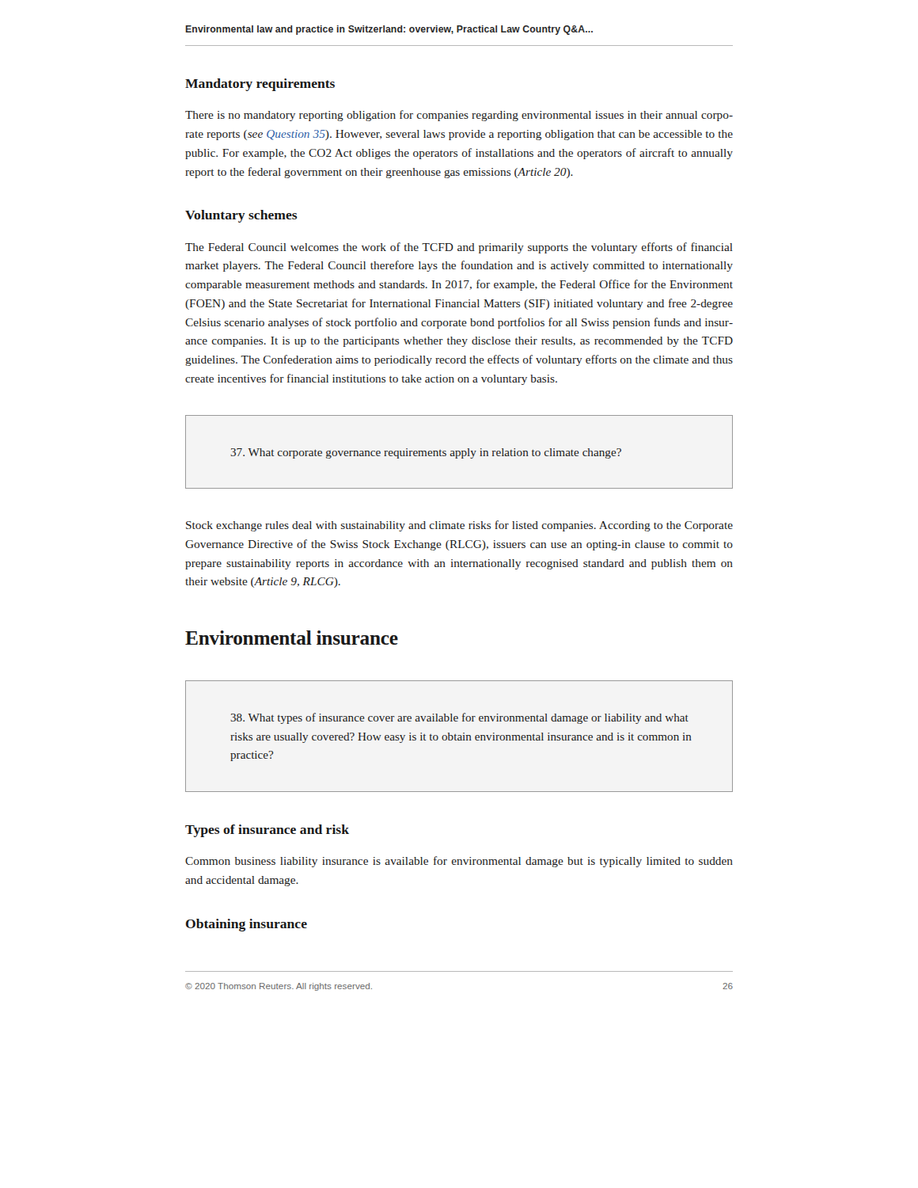Environmental law and practice in Switzerland: overview, Practical Law Country Q&A...
Mandatory requirements
There is no mandatory reporting obligation for companies regarding environmental issues in their annual corporate reports (see Question 35). However, several laws provide a reporting obligation that can be accessible to the public. For example, the CO2 Act obliges the operators of installations and the operators of aircraft to annually report to the federal government on their greenhouse gas emissions (Article 20).
Voluntary schemes
The Federal Council welcomes the work of the TCFD and primarily supports the voluntary efforts of financial market players. The Federal Council therefore lays the foundation and is actively committed to internationally comparable measurement methods and standards. In 2017, for example, the Federal Office for the Environment (FOEN) and the State Secretariat for International Financial Matters (SIF) initiated voluntary and free 2-degree Celsius scenario analyses of stock portfolio and corporate bond portfolios for all Swiss pension funds and insurance companies. It is up to the participants whether they disclose their results, as recommended by the TCFD guidelines. The Confederation aims to periodically record the effects of voluntary efforts on the climate and thus create incentives for financial institutions to take action on a voluntary basis.
37. What corporate governance requirements apply in relation to climate change?
Stock exchange rules deal with sustainability and climate risks for listed companies. According to the Corporate Governance Directive of the Swiss Stock Exchange (RLCG), issuers can use an opting-in clause to commit to prepare sustainability reports in accordance with an internationally recognised standard and publish them on their website (Article 9, RLCG).
Environmental insurance
38. What types of insurance cover are available for environmental damage or liability and what risks are usually covered? How easy is it to obtain environmental insurance and is it common in practice?
Types of insurance and risk
Common business liability insurance is available for environmental damage but is typically limited to sudden and accidental damage.
Obtaining insurance
© 2020 Thomson Reuters. All rights reserved. 26